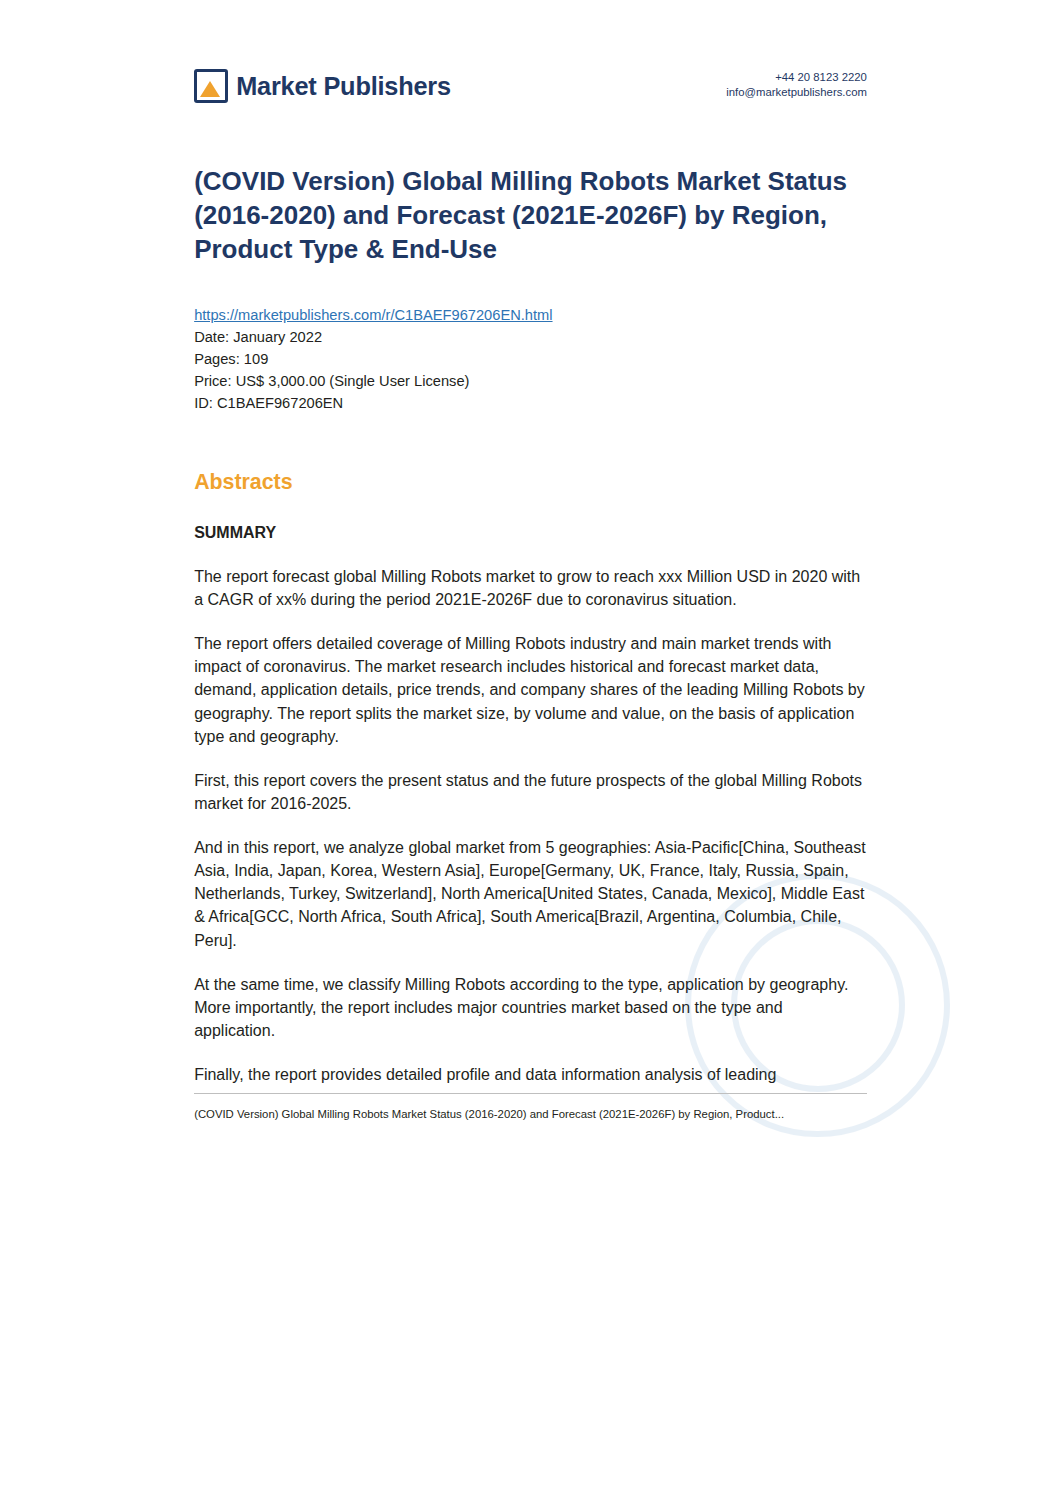Market Publishers
+44 20 8123 2220
info@marketpublishers.com
(COVID Version) Global Milling Robots Market Status (2016-2020) and Forecast (2021E-2026F) by Region, Product Type & End-Use
https://marketpublishers.com/r/C1BAEF967206EN.html
Date: January 2022
Pages: 109
Price: US$ 3,000.00 (Single User License)
ID: C1BAEF967206EN
Abstracts
SUMMARY
The report forecast global Milling Robots market to grow to reach xxx Million USD in 2020 with a CAGR of xx% during the period 2021E-2026F due to coronavirus situation.
The report offers detailed coverage of Milling Robots industry and main market trends with impact of coronavirus. The market research includes historical and forecast market data, demand, application details, price trends, and company shares of the leading Milling Robots by geography. The report splits the market size, by volume and value, on the basis of application type and geography.
First, this report covers the present status and the future prospects of the global Milling Robots market for 2016-2025.
And in this report, we analyze global market from 5 geographies: Asia-Pacific[China, Southeast Asia, India, Japan, Korea, Western Asia], Europe[Germany, UK, France, Italy, Russia, Spain, Netherlands, Turkey, Switzerland], North America[United States, Canada, Mexico], Middle East & Africa[GCC, North Africa, South Africa], South America[Brazil, Argentina, Columbia, Chile, Peru].
At the same time, we classify Milling Robots according to the type, application by geography. More importantly, the report includes major countries market based on the type and application.
Finally, the report provides detailed profile and data information analysis of leading
(COVID Version) Global Milling Robots Market Status (2016-2020) and Forecast (2021E-2026F) by Region, Product...